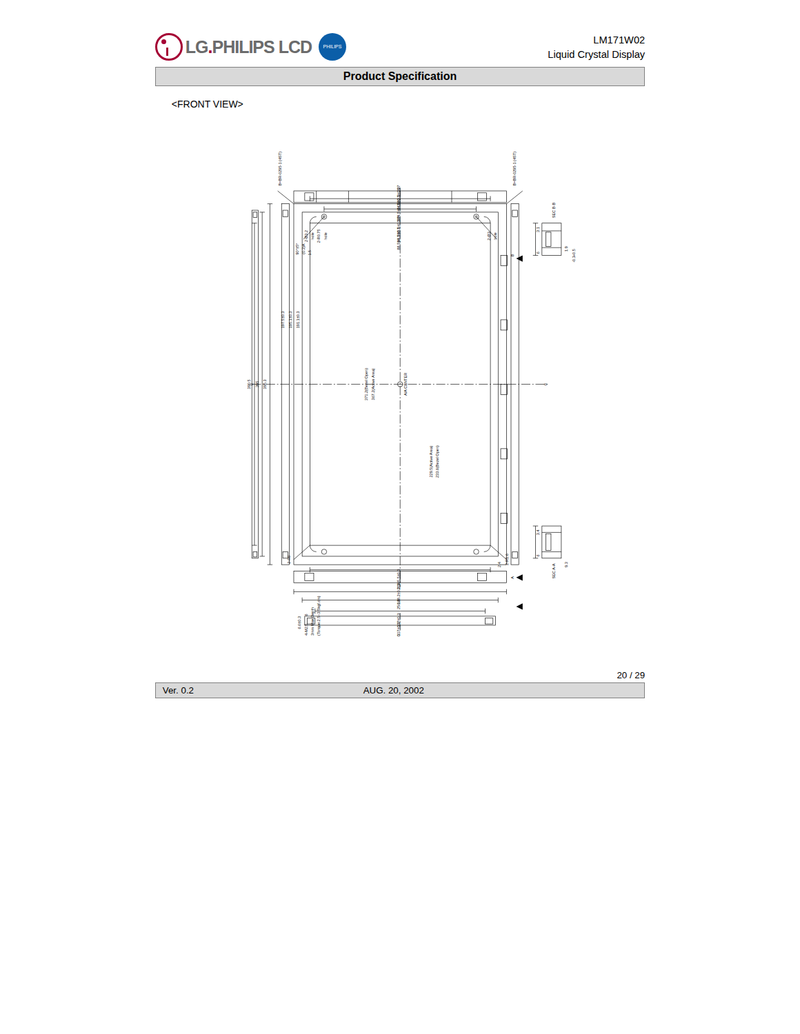LG. PHILIPS LCD
PHILIPS
LM171W02
Liquid Crystal Display
Product Specification
<FRONT VIEW>
A/A CENTER 371.2(Bezel Open) 367.2(Active Area) 229.5(Active Area) 233.6(Bezel Open) 395.3 395 390.5 197.5±0.3 195.1±0.3 191.1±0.3 84.5±0.3 84.5±0.3 207 103.5±0.3 197 98.5±0.3 94.5±0.3 88.5±0.3 105.5±0.3 211 128.2±0.3 256.4 117±0.3 117±0.3 B=BR-0295-1 (4ST) B=BR-0295-1 (4ST) 2-Ø3.2 hole 2-R0.75 hole 2-Ø3 hole 90°±5° (0.3)A 1.5 2-R6 2-R1.6 2.4 SEC B-B SEC A-A 3.1 6 3.4 6 9.3 1.9 +0.5 -0.3 4-M2.5 3mm Max Depth (Torque:2.5~3.5kgf.cm) 6.6±0.3 6 0 0 0 B A
Ver. 0.2 AUG. 20, 2002
20 / 29